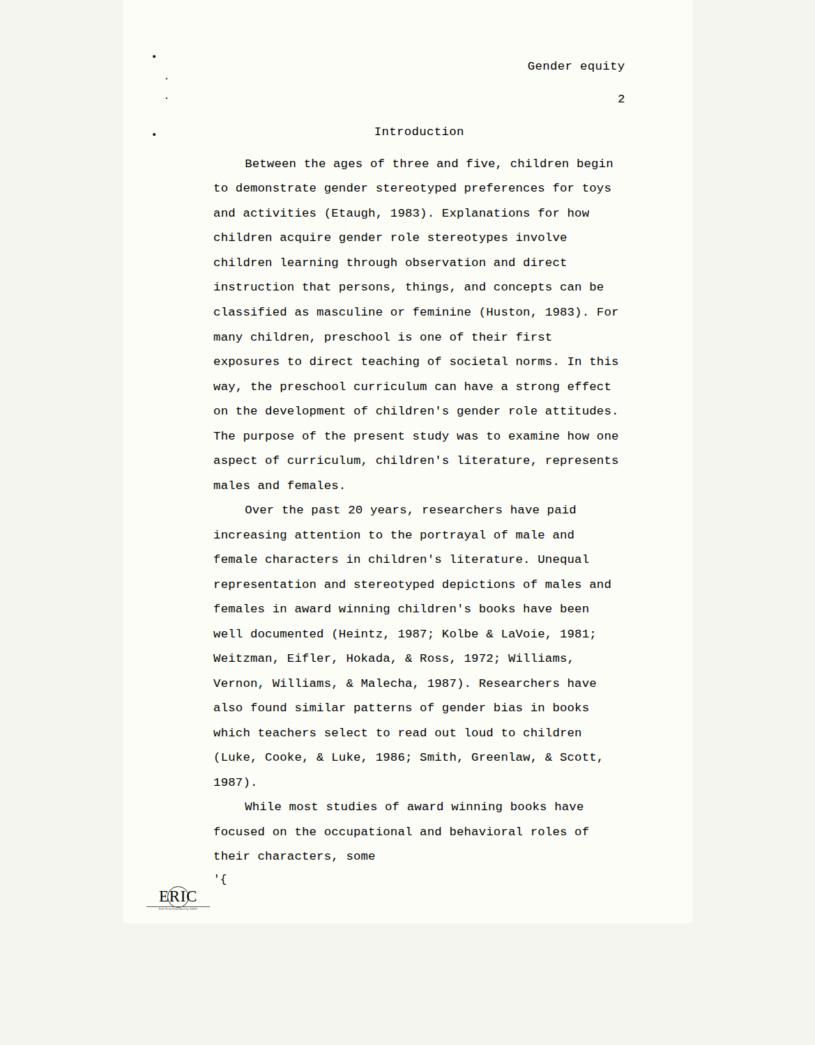•
.
.
•
Gender equity
2
Introduction
Between the ages of three and five, children begin to demonstrate gender stereotyped preferences for toys and activities (Etaugh, 1983). Explanations for how children acquire gender role stereotypes involve children learning through observation and direct instruction that persons, things, and concepts can be classified as masculine or feminine (Huston, 1983). For many children, preschool is one of their first exposures to direct teaching of societal norms. In this way, the preschool curriculum can have a strong effect on the development of children's gender role attitudes. The purpose of the present study was to examine how one aspect of curriculum, children's literature, represents males and females.
Over the past 20 years, researchers have paid increasing attention to the portrayal of male and female characters in children's literature. Unequal representation and stereotyped depictions of males and females in award winning children's books have been well documented (Heintz, 1987; Kolbe & LaVoie, 1981; Weitzman, Eifler, Hokada, & Ross, 1972; Williams, Vernon, Williams, & Malecha, 1987). Researchers have also found similar patterns of gender bias in books which teachers select to read out loud to children (Luke, Cooke, & Luke, 1986; Smith, Greenlaw, & Scott, 1987).
While most studies of award winning books have focused on the occupational and behavioral roles of their characters, some
'{
ERIC Full Text Provided by ERIC